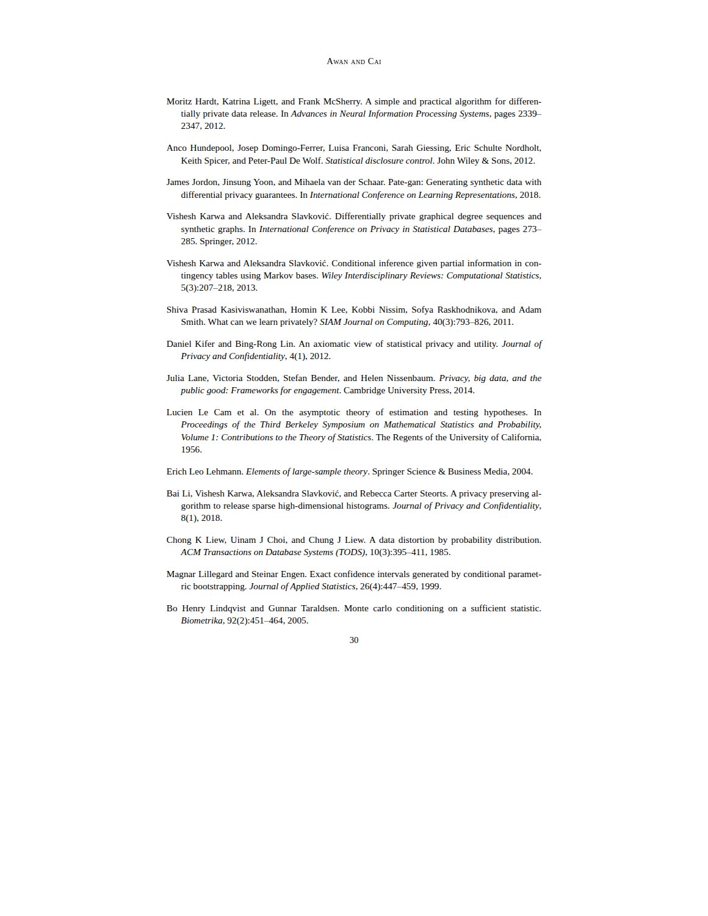Awan and Cai
Moritz Hardt, Katrina Ligett, and Frank McSherry. A simple and practical algorithm for differentially private data release. In Advances in Neural Information Processing Systems, pages 2339–2347, 2012.
Anco Hundepool, Josep Domingo-Ferrer, Luisa Franconi, Sarah Giessing, Eric Schulte Nordholt, Keith Spicer, and Peter-Paul De Wolf. Statistical disclosure control. John Wiley & Sons, 2012.
James Jordon, Jinsung Yoon, and Mihaela van der Schaar. Pate-gan: Generating synthetic data with differential privacy guarantees. In International Conference on Learning Representations, 2018.
Vishesh Karwa and Aleksandra Slavković. Differentially private graphical degree sequences and synthetic graphs. In International Conference on Privacy in Statistical Databases, pages 273–285. Springer, 2012.
Vishesh Karwa and Aleksandra Slavković. Conditional inference given partial information in contingency tables using Markov bases. Wiley Interdisciplinary Reviews: Computational Statistics, 5(3):207–218, 2013.
Shiva Prasad Kasiviswanathan, Homin K Lee, Kobbi Nissim, Sofya Raskhodnikova, and Adam Smith. What can we learn privately? SIAM Journal on Computing, 40(3):793–826, 2011.
Daniel Kifer and Bing-Rong Lin. An axiomatic view of statistical privacy and utility. Journal of Privacy and Confidentiality, 4(1), 2012.
Julia Lane, Victoria Stodden, Stefan Bender, and Helen Nissenbaum. Privacy, big data, and the public good: Frameworks for engagement. Cambridge University Press, 2014.
Lucien Le Cam et al. On the asymptotic theory of estimation and testing hypotheses. In Proceedings of the Third Berkeley Symposium on Mathematical Statistics and Probability, Volume 1: Contributions to the Theory of Statistics. The Regents of the University of California, 1956.
Erich Leo Lehmann. Elements of large-sample theory. Springer Science & Business Media, 2004.
Bai Li, Vishesh Karwa, Aleksandra Slavković, and Rebecca Carter Steorts. A privacy preserving algorithm to release sparse high-dimensional histograms. Journal of Privacy and Confidentiality, 8(1), 2018.
Chong K Liew, Uinam J Choi, and Chung J Liew. A data distortion by probability distribution. ACM Transactions on Database Systems (TODS), 10(3):395–411, 1985.
Magnar Lillegard and Steinar Engen. Exact confidence intervals generated by conditional parametric bootstrapping. Journal of Applied Statistics, 26(4):447–459, 1999.
Bo Henry Lindqvist and Gunnar Taraldsen. Monte carlo conditioning on a sufficient statistic. Biometrika, 92(2):451–464, 2005.
30